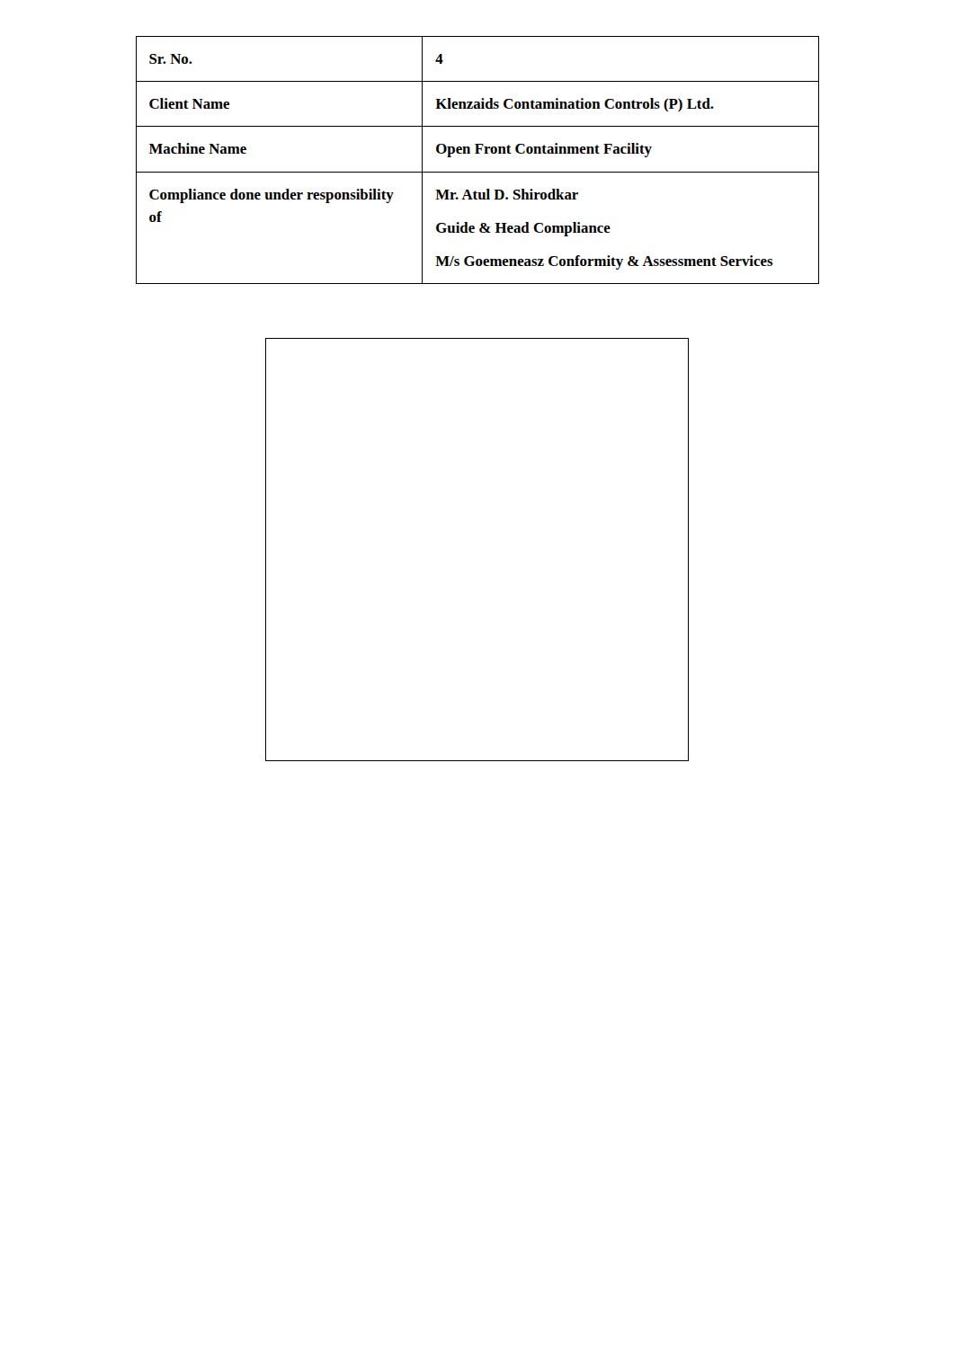| Sr. No. | 4 |
| Client Name | Klenzaids Contamination Controls (P) Ltd. |
| Machine Name | Open Front Containment Facility |
| Compliance done under responsibility of | Mr. Atul D. Shirodkar Guide & Head Compliance M/s Goemeneasz Conformity & Assessment Services |